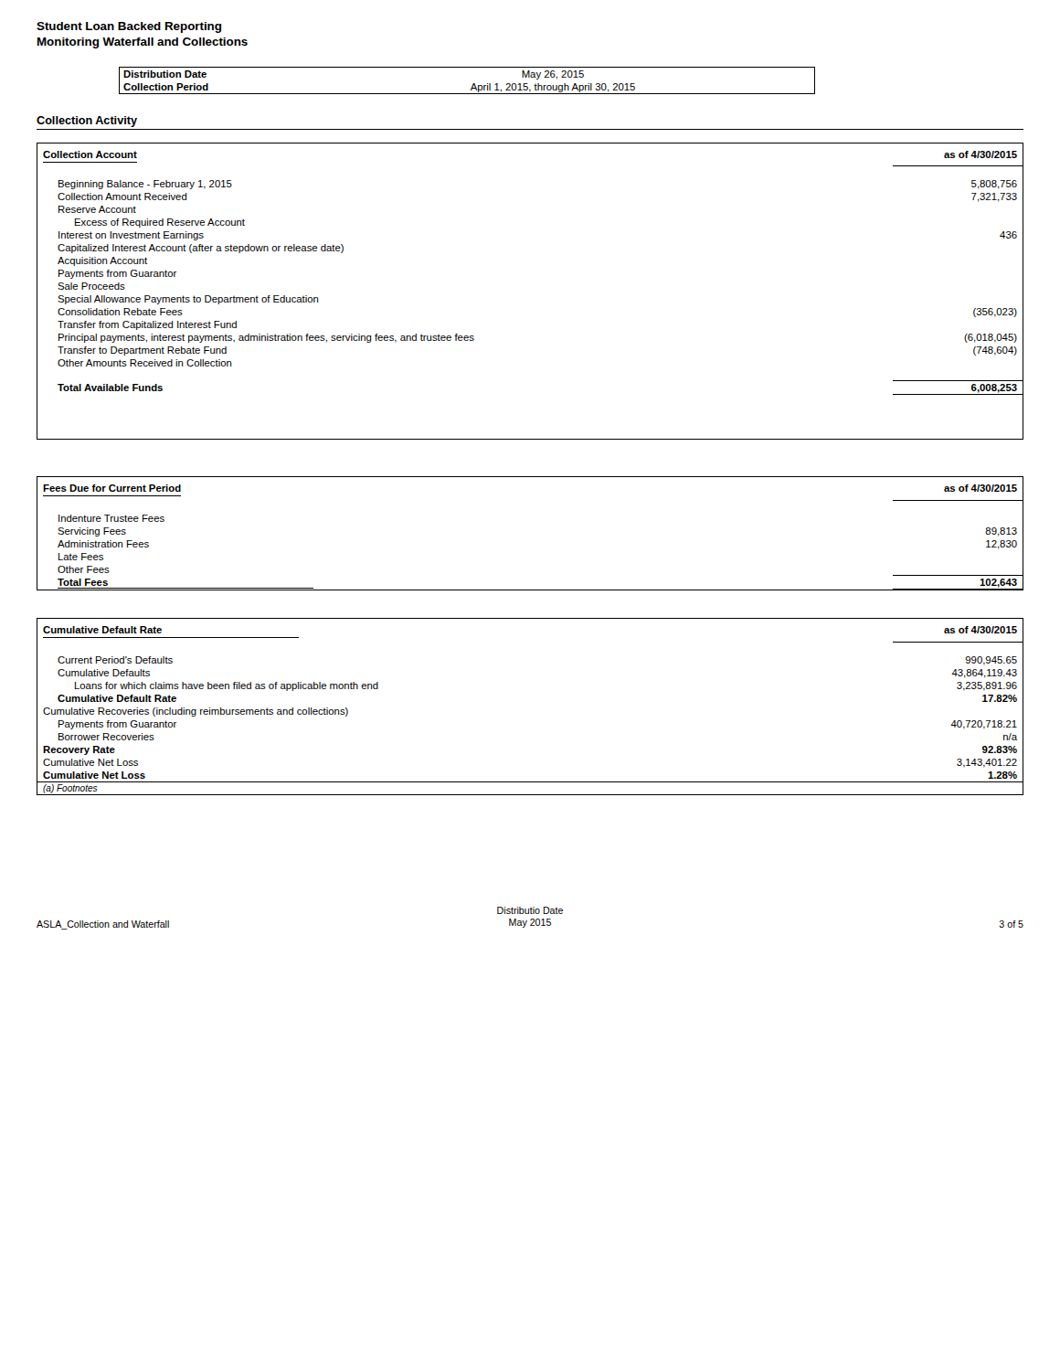Student Loan Backed Reporting
Monitoring Waterfall and Collections
| Distribution Date | May 26, 2015 |
| Collection Period | April 1, 2015, through April 30, 2015 |
Collection Activity
| Collection Account | as of 4/30/2015 |
| Beginning Balance - February 1, 2015 | 5,808,756 |
| Collection Amount Received | 7,321,733 |
| Reserve Account | |
| Excess of Required Reserve Account | |
| Interest on Investment Earnings | 436 |
| Capitalized Interest Account (after a stepdown or release date) | |
| Acquisition Account | |
| Payments from Guarantor | |
| Sale Proceeds | |
| Special Allowance Payments to Department of Education | |
| Consolidation Rebate Fees | (356,023) |
| Transfer from Capitalized Interest Fund | |
| Principal payments, interest payments, administration fees, servicing fees, and trustee fees | (6,018,045) |
| Transfer to Department Rebate Fund | (748,604) |
| Other Amounts Received in Collection | |
| Total Available Funds | 6,008,253 |
| Fees Due for Current Period | as of 4/30/2015 |
| Indenture Trustee Fees | |
| Servicing Fees | 89,813 |
| Administration Fees | 12,830 |
| Late Fees | |
| Other Fees | |
| Total Fees | 102,643 |
| Cumulative Default Rate | as of 4/30/2015 |
| Current Period's Defaults | 990,945.65 |
| Cumulative Defaults | 43,864,119.43 |
| Loans for which claims have been filed as of applicable month end | 3,235,891.96 |
| Cumulative Default Rate | 17.82% |
| Cumulative Recoveries (including reimbursements and collections) | |
| Payments from Guarantor | 40,720,718.21 |
| Borrower Recoveries | n/a |
| Recovery Rate | 92.83% |
| Cumulative Net Loss | 3,143,401.22 |
| Cumulative Net Loss | 1.28% |
| (a) Footnotes |
Distributio Date
May 2015
ASLA_Collection and Waterfall
3 of 5